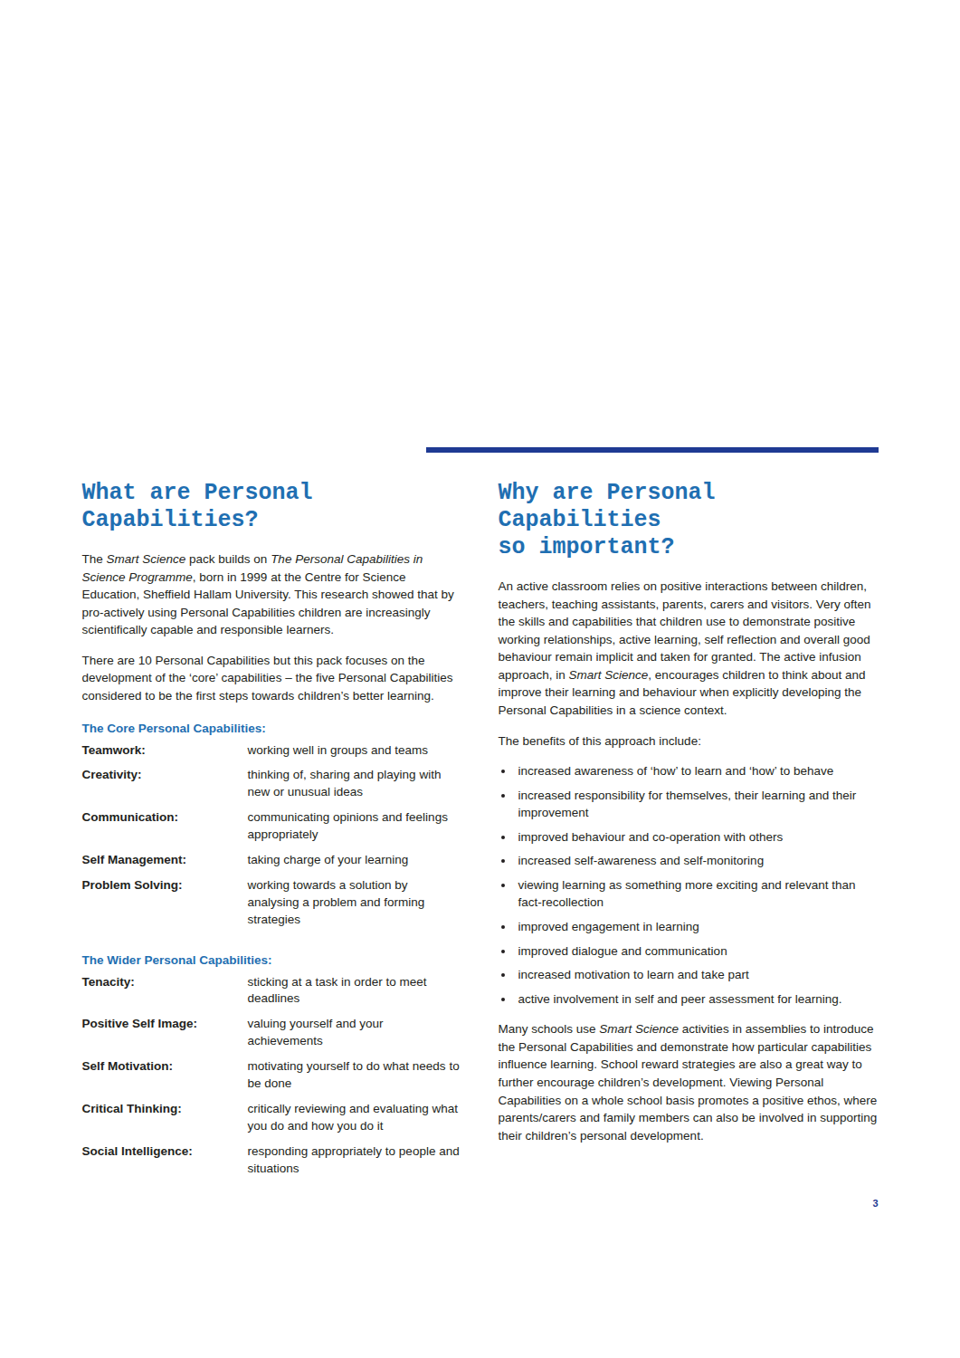What are Personal Capabilities?
The Smart Science pack builds on The Personal Capabilities in Science Programme, born in 1999 at the Centre for Science Education, Sheffield Hallam University. This research showed that by pro-actively using Personal Capabilities children are increasingly scientifically capable and responsible learners.
There are 10 Personal Capabilities but this pack focuses on the development of the ‘core’ capabilities – the five Personal Capabilities considered to be the first steps towards children’s better learning.
The Core Personal Capabilities:
| Teamwork: | working well in groups and teams |
| Creativity: | thinking of, sharing and playing with new or unusual ideas |
| Communication: | communicating opinions and feelings appropriately |
| Self Management: | taking charge of your learning |
| Problem Solving: | working towards a solution by analysing a problem and forming strategies |
The Wider Personal Capabilities:
| Tenacity: | sticking at a task in order to meet deadlines |
| Positive Self Image: | valuing yourself and your achievements |
| Self Motivation: | motivating yourself to do what needs to be done |
| Critical Thinking: | critically reviewing and evaluating what you do and how you do it |
| Social Intelligence: | responding appropriately to people and situations |
Why are Personal Capabilities
so important?
An active classroom relies on positive interactions between children, teachers, teaching assistants, parents, carers and visitors. Very often the skills and capabilities that children use to demonstrate positive working relationships, active learning, self reflection and overall good behaviour remain implicit and taken for granted. The active infusion approach, in Smart Science, encourages children to think about and improve their learning and behaviour when explicitly developing the Personal Capabilities in a science context.
The benefits of this approach include:
increased awareness of ‘how’ to learn and ‘how’ to behave
increased responsibility for themselves, their learning and their improvement
improved behaviour and co-operation with others
increased self-awareness and self-monitoring
viewing learning as something more exciting and relevant than fact-recollection
improved engagement in learning
improved dialogue and communication
increased motivation to learn and take part
active involvement in self and peer assessment for learning.
Many schools use Smart Science activities in assemblies to introduce the Personal Capabilities and demonstrate how particular capabilities influence learning. School reward strategies are also a great way to further encourage children’s development. Viewing Personal Capabilities on a whole school basis promotes a positive ethos, where parents/carers and family members can also be involved in supporting their children’s personal development.
3